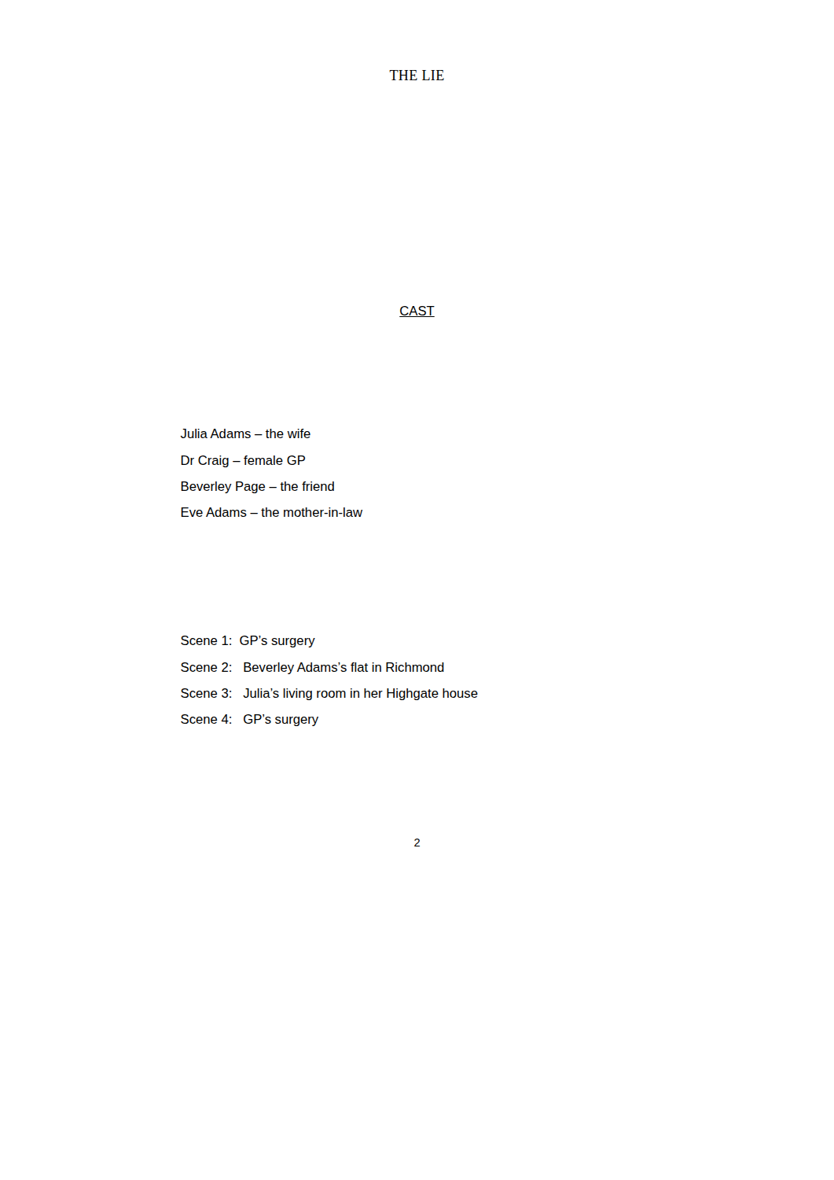THE LIE
CAST
Julia Adams – the wife
Dr Craig – female GP
Beverley Page – the friend
Eve Adams – the mother-in-law
Scene 1: GP’s surgery
Scene 2: Beverley Adams’s flat in Richmond
Scene 3: Julia’s living room in her Highgate house
Scene 4: GP’s surgery
2